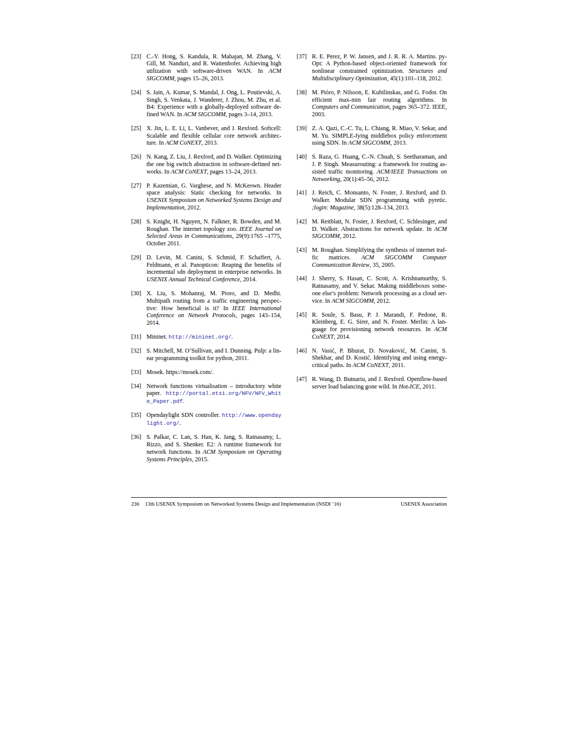[23]
C.-Y. Hong, S. Kandula, R. Mahajan, M. Zhang, V. Gill, M. Nanduri, and R. Wattenhofer. Achieving high utilization with software-driven WAN. In ACM SIGCOMM, pages 15–26, 2013.
[24]
S. Jain, A. Kumar, S. Mandal, J. Ong, L. Poutievski, A. Singh, S. Venkata, J. Wanderer, J. Zhou, M. Zhu, et al. B4: Experience with a globally-deployed software defined WAN. In ACM SIGCOMM, pages 3–14, 2013.
[25]
X. Jin, L. E. Li, L. Vanbever, and J. Rexford. Softcell: Scalable and flexible cellular core network architecture. In ACM CoNEXT, 2013.
[26]
N. Kang, Z. Liu, J. Rexford, and D. Walker. Optimizing the one big switch abstraction in software-defined networks. In ACM CoNEXT, pages 13–24, 2013.
[27]
P. Kazemian, G. Varghese, and N. McKeown. Header space analysis: Static checking for networks. In USENIX Symposium on Networked Systems Design and Implementation, 2012.
[28]
S. Knight, H. Nguyen, N. Falkner, R. Bowden, and M. Roughan. The internet topology zoo. IEEE Journal on Selected Areas in Communications, 29(9):1765 –1775, October 2011.
[29]
D. Levin, M. Canini, S. Schmid, F. Schaffert, A. Feldmann, et al. Panopticon: Reaping the benefits of incremental sdn deployment in enterprise networks. In USENIX Annual Technical Conference, 2014.
[30]
X. Liu, S. Mohanraj, M. Pioro, and D. Medhi. Multipath routing from a traffic engineering perspective: How beneficial is it? In IEEE International Conference on Network Protocols, pages 143–154, 2014.
[31]
Mininet. http://mininet.org/.
[32]
S. Mitchell, M. O’Sullivan, and I. Dunning. Pulp: a linear programming toolkit for python, 2011.
[33]
Mosek. https://mosek.com/.
[34]
Network functions virtualisation – introductory white paper. http://portal.etsi.org/NFV/NFV_White_Paper.pdf.
[35]
Opendaylight SDN controller. http://www.opendaylight.org/.
[36]
S. Palkar, C. Lan, S. Han, K. Jang, S. Ratnasamy, L. Rizzo, and S. Shenker. E2: A runtime framework for network functions. In ACM Symposium on Operating Systems Principles, 2015.
[37]
R. E. Perez, P. W. Jansen, and J. R. R. A. Martins. pyOpt: A Python-based object-oriented framework for nonlinear constrained optimization. Structures and Multidisciplinary Optimization, 45(1):101–118, 2012.
[38]
M. Pióro, P. Nilsson, E. Kubilinskas, and G. Fodor. On efficient max-min fair routing algorithms. In Computers and Communication, pages 365–372. IEEE, 2003.
[39]
Z. A. Qazi, C.-C. Tu, L. Chiang, R. Miao, V. Sekar, and M. Yu. SIMPLE-fying middlebox policy enforcement using SDN. In ACM SIGCOMM, 2013.
[40]
S. Raza, G. Huang, C.-N. Chuah, S. Seetharaman, and J. P. Singh. Measurouting: a framework for routing assisted traffic monitoring. ACM/IEEE Transactions on Networking, 20(1):45–56, 2012.
[41]
J. Reich, C. Monsanto, N. Foster, J. Rexford, and D. Walker. Modular SDN programming with pyretic. ;login: Magazine, 38(5):128–134, 2013.
[42]
M. Reitblatt, N. Foster, J. Rexford, C. Schlesinger, and D. Walker. Abstractions for network update. In ACM SIGCOMM, 2012.
[43]
M. Roughan. Simplifying the synthesis of internet traffic matrices. ACM SIGCOMM Computer Communication Review, 35, 2005.
[44]
J. Sherry, S. Hasan, C. Scott, A. Krishnamurthy, S. Ratnasamy, and V. Sekar. Making middleboxes someone else’s problem: Network processing as a cloud service. In ACM SIGCOMM, 2012.
[45]
R. Soule, S. Basu, P. J. Marandi, F. Pedone, R. Kleinberg, E. G. Sirer, and N. Foster. Merlin: A language for provisioning network resources. In ACM CoNEXT, 2014.
[46]
N. Vasić, P. Bhurat, D. Novaković, M. Canini, S. Shekhar, and D. Kostić. Identifying and using energy-critical paths. In ACM CoNEXT, 2011.
[47]
R. Wang, D. Butnariu, and J. Rexford. Openflow-based server load balancing gone wild. In Hot-ICE, 2011.
23613th USENIX Symposium on Networked Systems Design and Implementation (NSDI ’16)
USENIX Association